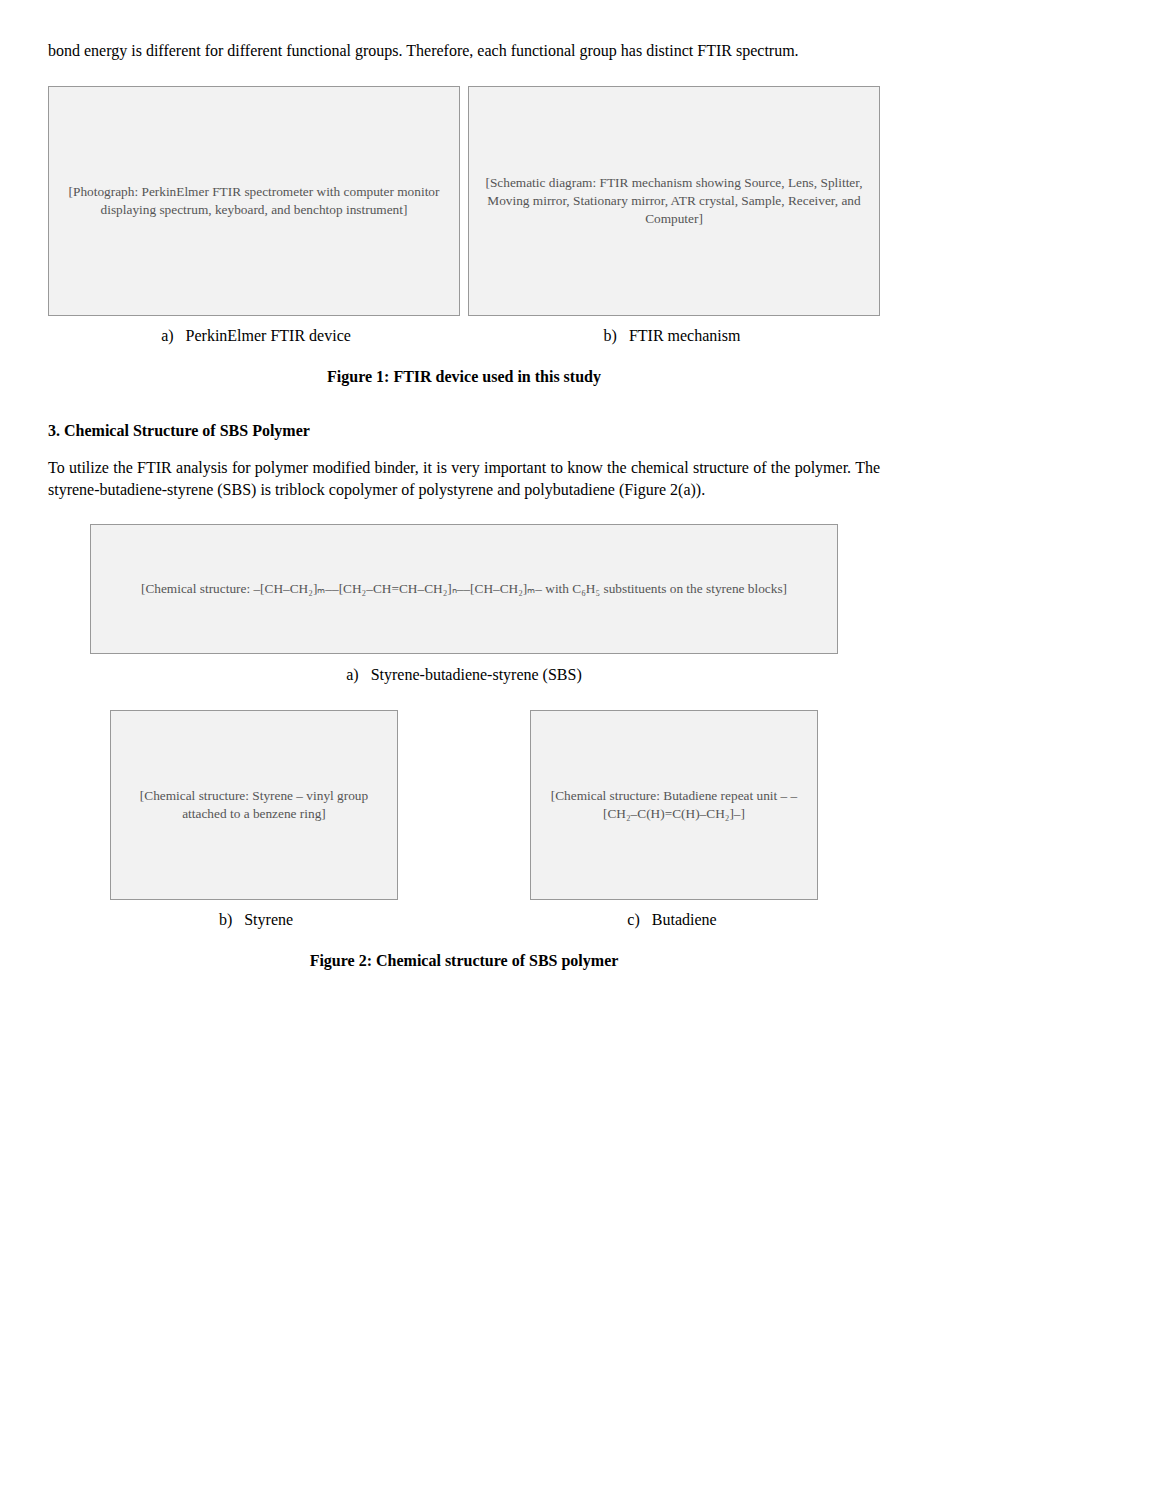bond energy is different for different functional groups. Therefore, each functional group has distinct FTIR spectrum.
[Photograph: PerkinElmer FTIR spectrometer with computer monitor displaying spectrum, keyboard, and benchtop instrument]
[Schematic diagram: FTIR mechanism showing Source, Lens, Splitter, Moving mirror, Stationary mirror, ATR crystal, Sample, Receiver, and Computer]
a) PerkinElmer FTIR device
b) FTIR mechanism
Figure 1: FTIR device used in this study
3. Chemical Structure of SBS Polymer
To utilize the FTIR analysis for polymer modified binder, it is very important to know the chemical structure of the polymer. The styrene-butadiene-styrene (SBS) is triblock copolymer of polystyrene and polybutadiene (Figure 2(a)).
[Chemical structure: –[CH–CH₂]ₘ––[CH₂–CH=CH–CH₂]ₙ––[CH–CH₂]ₘ– with C₆H₅ substituents on the styrene blocks]
a) Styrene-butadiene-styrene (SBS)
[Chemical structure: Styrene – vinyl group attached to a benzene ring]
[Chemical structure: Butadiene repeat unit – –[CH₂–C(H)=C(H)–CH₂]–]
b) Styrene
c) Butadiene
Figure 2: Chemical structure of SBS polymer